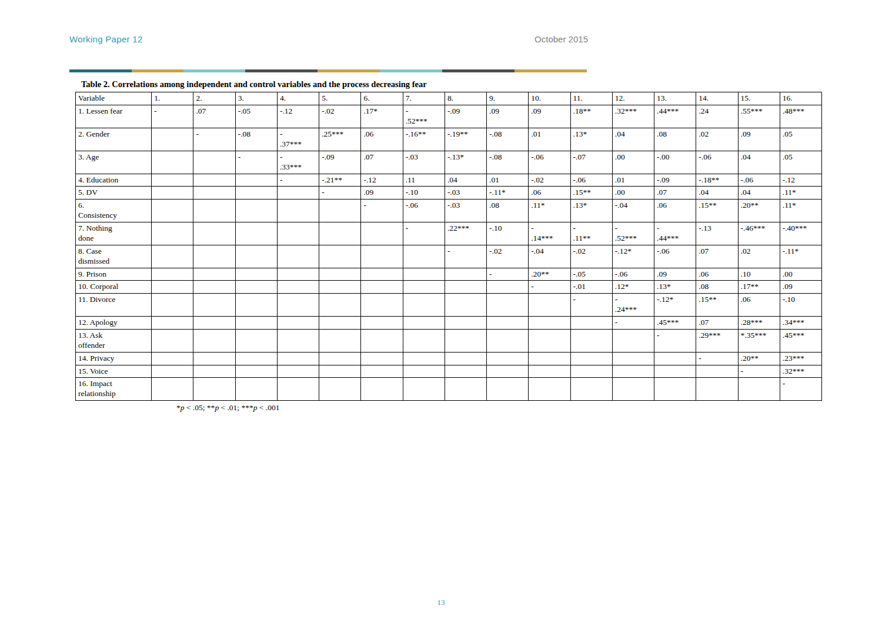Working Paper 12
October 2015
Table 2. Correlations among independent and control variables and the process decreasing fear
| Variable | 1. | 2. | 3. | 4. | 5. | 6. | 7. | 8. | 9. | 10. | 11. | 12. | 13. | 14. | 15. | 16. |
| --- | --- | --- | --- | --- | --- | --- | --- | --- | --- | --- | --- | --- | --- | --- | --- | --- |
| 1. Lessen fear | - | .07 | -.05 | -.12 | -.02 | .17* | - .52*** | -.09 | .09 | .09 | .18** | .32*** | .44*** | .24 | .55*** | .48*** |
| 2. Gender | | - | -.08 | - .37*** | .25*** | .06 | -.16** | -.19** | -.08 | .01 | .13* | .04 | .08 | .02 | .09 | .05 |
| 3. Age | | | - | - .33*** | -.09 | .07 | -.03 | -.13* | -.08 | -.06 | -.07 | .00 | -.00 | -.06 | .04 | .05 |
| 4. Education | | | | - | -.21** | -.12 | .11 | .04 | .01 | -.02 | -.06 | .01 | -.09 | -.18** | -.06 | -.12 |
| 5. DV | | | | | - | .09 | -.10 | -.03 | -.11* | .06 | .15** | .00 | .07 | .04 | .04 | .11* |
| 6. Consistency | | | | | | - | -.06 | -.03 | .08 | .11* | .13* | -.04 | .06 | .15** | .20** | .11* |
| 7. Nothing done | | | | | | | - | .22*** | -.10 | - .14*** | - .11** | - .52*** | - .44*** | -.13 | -.46*** | -.40*** |
| 8. Case dismissed | | | | | | | | - | -.02 | -.04 | -.02 | -.12* | -.06 | .07 | .02 | -.11* |
| 9. Prison | | | | | | | | | - | .20** | -.05 | -.06 | .09 | .06 | .10 | .00 |
| 10. Corporal | | | | | | | | | | - | -.01 | .12* | .13* | .08 | .17** | .09 |
| 11. Divorce | | | | | | | | | | | - | - .24*** | -.12* | .15** | .06 | -.10 |
| 12. Apology | | | | | | | | | | | | - | .45*** | .07 | .28*** | .34*** |
| 13. Ask offender | | | | | | | | | | | | | - | .29*** | *.35*** | .45*** |
| 14. Privacy | | | | | | | | | | | | | | - | .20** | .23*** |
| 15. Voice | | | | | | | | | | | | | | | - | .32*** |
| 16. Impact relationship | | | | | | | | | | | | | | | | - |
*p < .05; **p < .01; ***p < .001
13